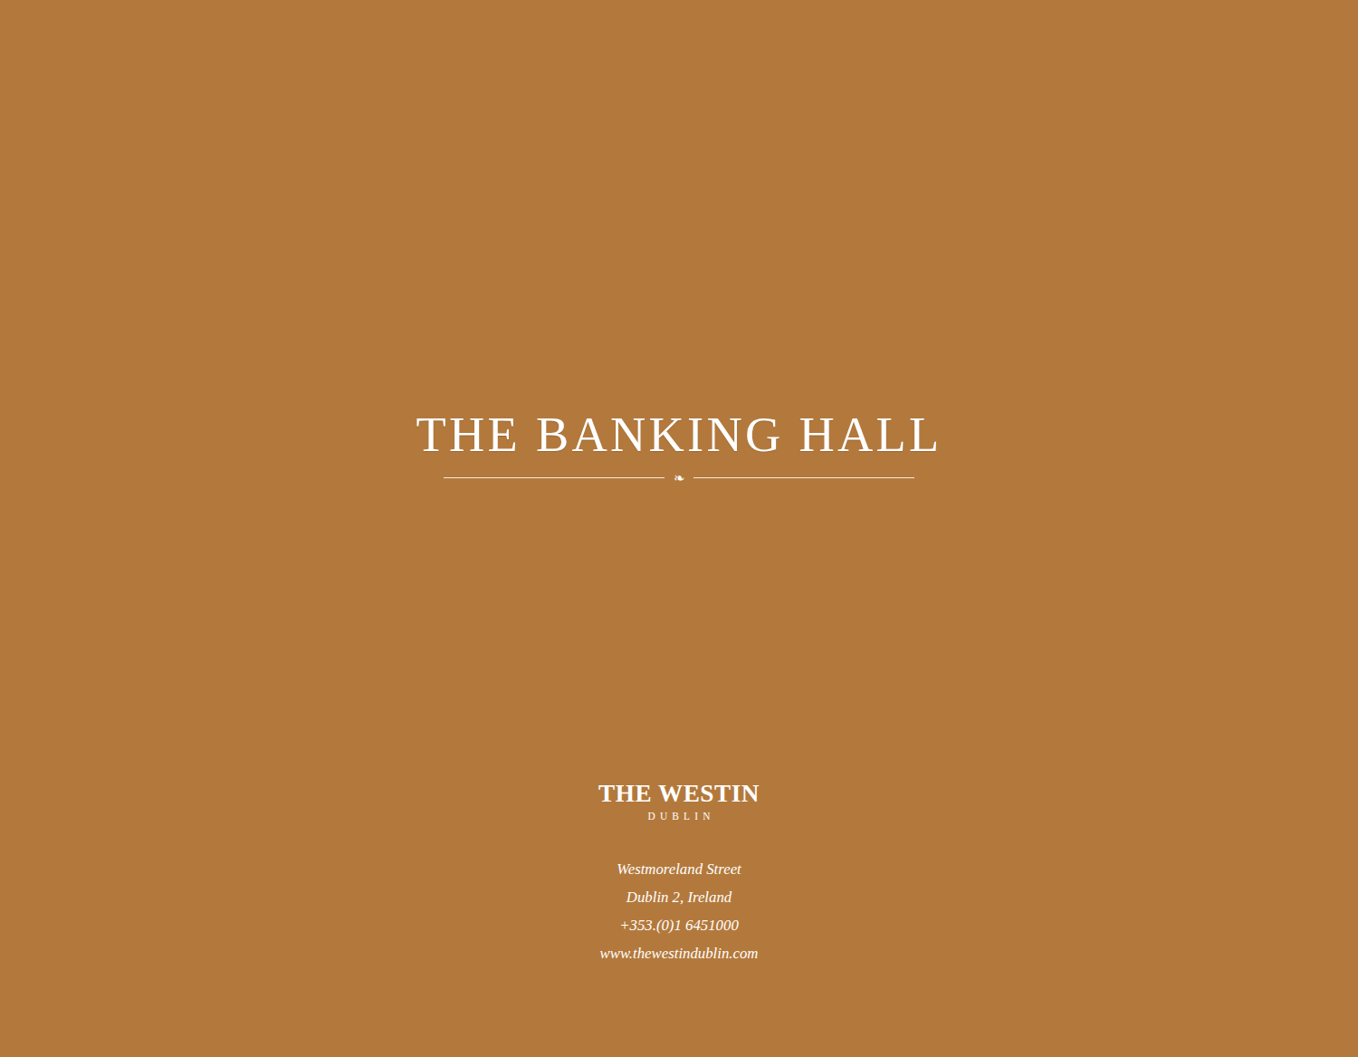The Banking Hall
❧
The WestinDublin
Westmoreland Street
Dublin 2, Ireland
+353.(0)1 6451000
www.thewestindublin.com